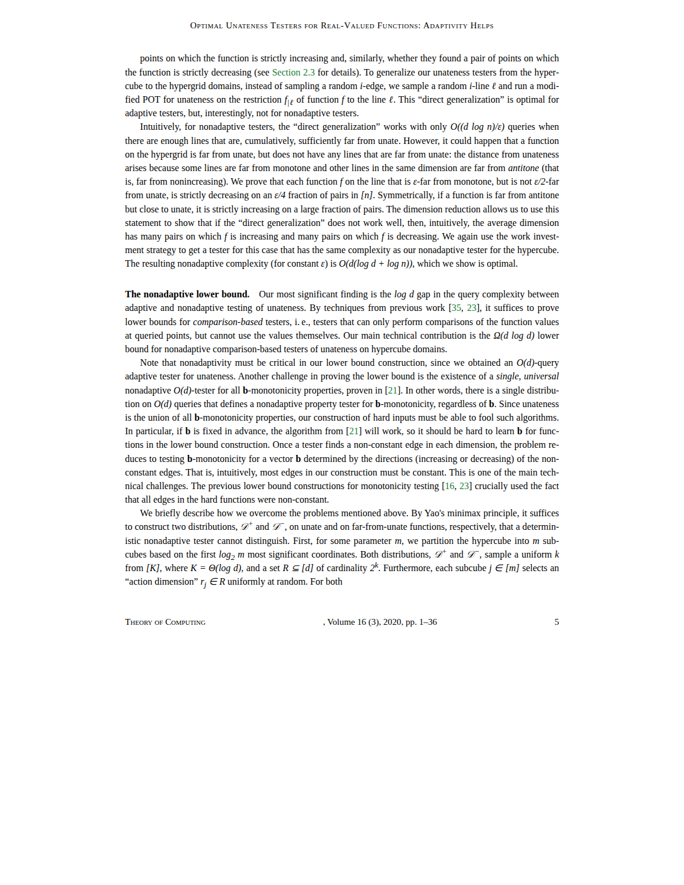Optimal Unateness Testers for Real-Valued Functions: Adaptivity Helps
points on which the function is strictly increasing and, similarly, whether they found a pair of points on which the function is strictly decreasing (see Section 2.3 for details). To generalize our unateness testers from the hypercube to the hypergrid domains, instead of sampling a random i-edge, we sample a random i-line ℓ and run a modified POT for unateness on the restriction f|ℓ of function f to the line ℓ. This “direct generalization” is optimal for adaptive testers, but, interestingly, not for nonadaptive testers.
Intuitively, for nonadaptive testers, the “direct generalization” works with only O((d log n)/ε) queries when there are enough lines that are, cumulatively, sufficiently far from unate. However, it could happen that a function on the hypergrid is far from unate, but does not have any lines that are far from unate: the distance from unateness arises because some lines are far from monotone and other lines in the same dimension are far from antitone (that is, far from nonincreasing). We prove that each function f on the line that is ε-far from monotone, but is not ε/2-far from unate, is strictly decreasing on an ε/4 fraction of pairs in [n]. Symmetrically, if a function is far from antitone but close to unate, it is strictly increasing on a large fraction of pairs. The dimension reduction allows us to use this statement to show that if the “direct generalization” does not work well, then, intuitively, the average dimension has many pairs on which f is increasing and many pairs on which f is decreasing. We again use the work investment strategy to get a tester for this case that has the same complexity as our nonadaptive tester for the hypercube. The resulting nonadaptive complexity (for constant ε) is O(d(log d + log n)), which we show is optimal.
The nonadaptive lower bound. Our most significant finding is the log d gap in the query complexity between adaptive and nonadaptive testing of unateness. By techniques from previous work [35, 23], it suffices to prove lower bounds for comparison-based testers, i. e., testers that can only perform comparisons of the function values at queried points, but cannot use the values themselves. Our main technical contribution is the Ω(d log d) lower bound for nonadaptive comparison-based testers of unateness on hypercube domains.
Note that nonadaptivity must be critical in our lower bound construction, since we obtained an O(d)-query adaptive tester for unateness. Another challenge in proving the lower bound is the existence of a single, universal nonadaptive O(d)-tester for all b-monotonicity properties, proven in [21]. In other words, there is a single distribution on O(d) queries that defines a nonadaptive property tester for b-monotonicity, regardless of b. Since unateness is the union of all b-monotonicity properties, our construction of hard inputs must be able to fool such algorithms. In particular, if b is fixed in advance, the algorithm from [21] will work, so it should be hard to learn b for functions in the lower bound construction. Once a tester finds a non-constant edge in each dimension, the problem reduces to testing b-monotonicity for a vector b determined by the directions (increasing or decreasing) of the non-constant edges. That is, intuitively, most edges in our construction must be constant. This is one of the main technical challenges. The previous lower bound constructions for monotonicity testing [16, 23] crucially used the fact that all edges in the hard functions were non-constant.
We briefly describe how we overcome the problems mentioned above. By Yao's minimax principle, it suffices to construct two distributions, 𝒟+ and 𝒟−, on unate and on far-from-unate functions, respectively, that a deterministic nonadaptive tester cannot distinguish. First, for some parameter m, we partition the hypercube into m subcubes based on the first log2 m most significant coordinates. Both distributions, 𝒟+ and 𝒟−, sample a uniform k from [K], where K = Θ(log d), and a set R ⊆ [d] of cardinality 2k. Furthermore, each subcube j ∈ [m] selects an “action dimension” rj ∈ R uniformly at random. For both
Theory of Computing, Volume 16 (3), 2020, pp. 1–36 5